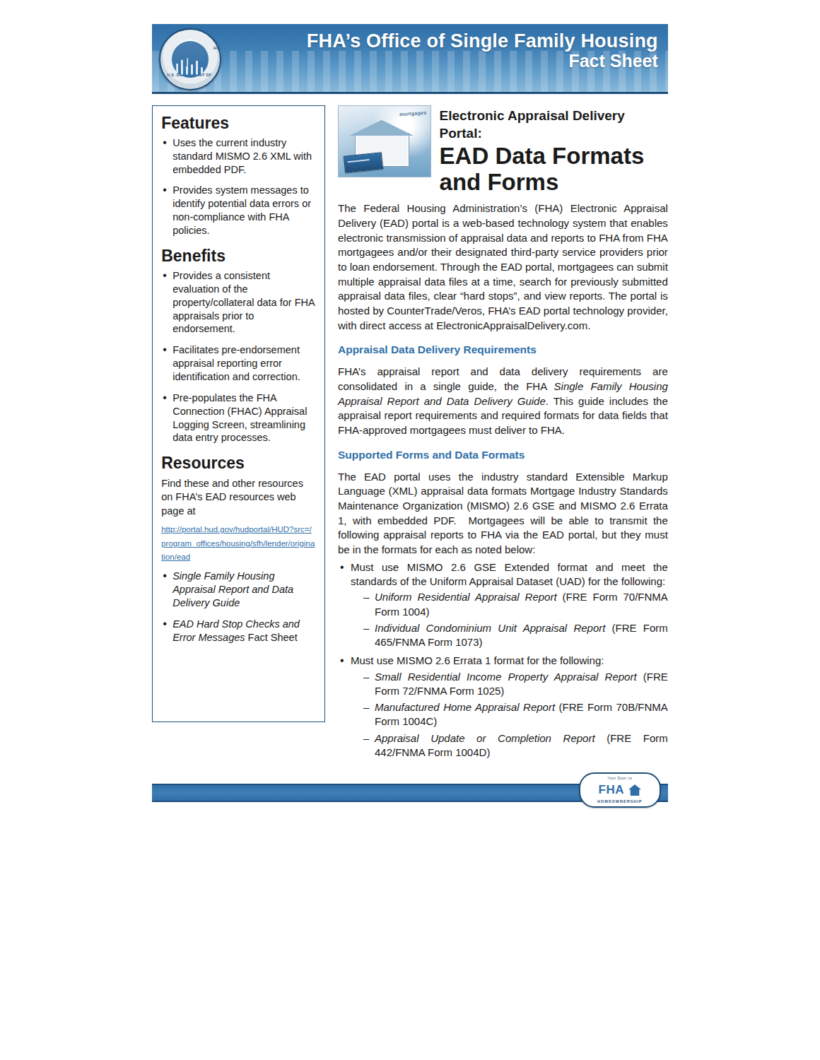U.S. DEPARTMENT OF HOUSING AND URBAN DEVELOPMENT
★ ★ ★
FHA’s Office of Single Family Housing
Fact Sheet
Features
Uses the current industry standard MISMO 2.6 XML with embedded PDF.
Provides system messages to identify potential data errors or non-compliance with FHA policies.
Benefits
Provides a consistent evaluation of the property/collateral data for FHA appraisals prior to endorsement.
Facilitates pre-endorsement appraisal reporting error identification and correction.
Pre-populates the FHA Connection (FHAC) Appraisal Logging Screen, streamlining data entry processes.
Resources
Find these and other resources on FHA’s EAD resources web page at
http://portal.hud.gov/hudportal/HUD?src=/program_offices/housing/sfh/lender/origination/ead
Single Family Housing Appraisal Report and Data Delivery Guide
EAD Hard Stop Checks and Error Messages Fact Sheet
mortgages
Electronic Appraisal Delivery Portal:
EAD Data Formats
and Forms
The Federal Housing Administration’s (FHA) Electronic Appraisal Delivery (EAD) portal is a web-based technology system that enables electronic transmission of appraisal data and reports to FHA from FHA mortgagees and/or their designated third-party service providers prior to loan endorsement. Through the EAD portal, mortgagees can submit multiple appraisal data files at a time, search for previously submitted appraisal data files, clear “hard stops”, and view reports. The portal is hosted by CounterTrade/Veros, FHA’s EAD portal technology provider, with direct access at ElectronicAppraisalDelivery.com.
Appraisal Data Delivery Requirements
FHA’s appraisal report and data delivery requirements are consolidated in a single guide, the FHA Single Family Housing Appraisal Report and Data Delivery Guide. This guide includes the appraisal report requirements and required formats for data fields that FHA-approved mortgagees must deliver to FHA.
Supported Forms and Data Formats
The EAD portal uses the industry standard Extensible Markup Language (XML) appraisal data formats Mortgage Industry Standards Maintenance Organization (MISMO) 2.6 GSE and MISMO 2.6 Errata 1, with embedded PDF. Mortgagees will be able to transmit the following appraisal reports to FHA via the EAD portal, but they must be in the formats for each as noted below:
Must use MISMO 2.6 GSE Extended format and meet the standards of the Uniform Appraisal Dataset (UAD) for the following:
Uniform Residential Appraisal Report (FRE Form 70/FNMA Form 1004)
Individual Condominium Unit Appraisal Report (FRE Form 465/FNMA Form 1073)
Must use MISMO 2.6 Errata 1 format for the following:
Small Residential Income Property Appraisal Report (FRE Form 72/FNMA Form 1025)
Manufactured Home Appraisal Report (FRE Form 70B/FNMA Form 1004C)
Appraisal Update or Completion Report (FRE Form 442/FNMA Form 1004D)
Your Door to FHA HOMEOWNERSHIP